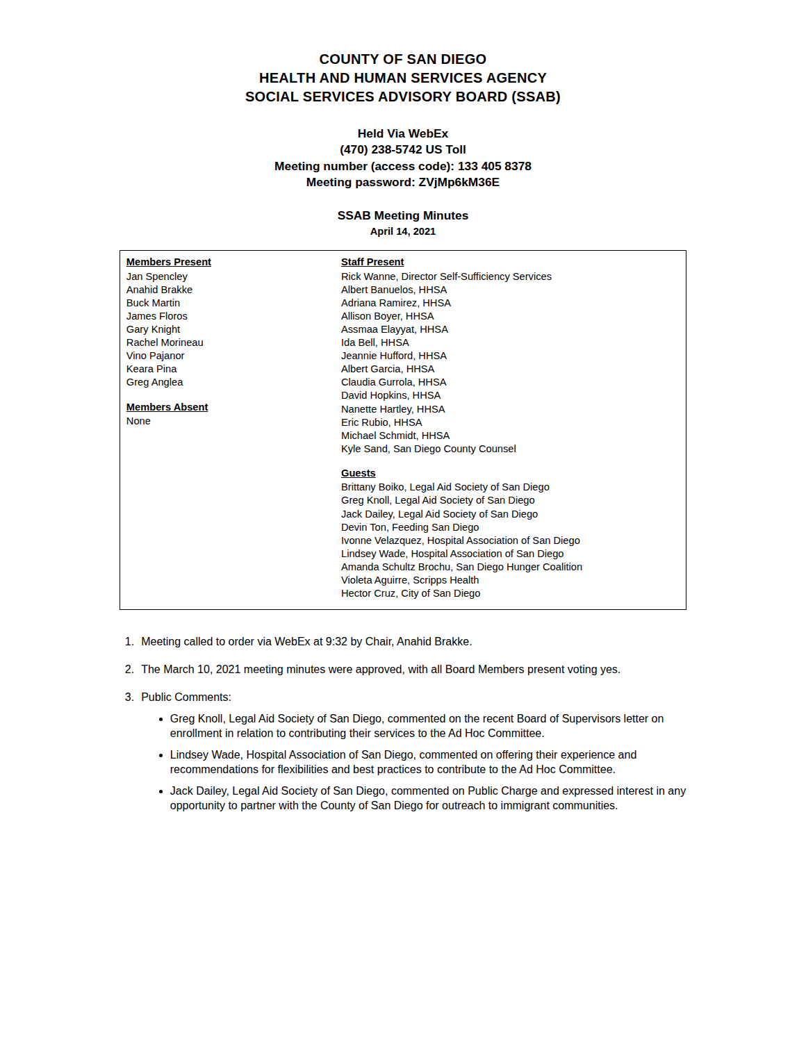COUNTY OF SAN DIEGO
HEALTH AND HUMAN SERVICES AGENCY
SOCIAL SERVICES ADVISORY BOARD (SSAB)
Held Via WebEx
(470) 238-5742 US Toll
Meeting number (access code): 133 405 8378
Meeting password: ZVjMp6kM36E
SSAB Meeting Minutes April 14, 2021
| Members Present Jan Spencley Anahid Brakke Buck Martin James Floros Gary Knight Rachel Morineau Vino Pajanor Keara Pina Greg Anglea Members Absent None | Staff Present Rick Wanne, Director Self-Sufficiency Services Albert Banuelos, HHSA Adriana Ramirez, HHSA Allison Boyer, HHSA Assmaa Elayyat, HHSA Ida Bell, HHSA Jeannie Hufford, HHSA Albert Garcia, HHSA Claudia Gurrola, HHSA David Hopkins, HHSA Nanette Hartley, HHSA Eric Rubio, HHSA Michael Schmidt, HHSA Kyle Sand, San Diego County Counsel Guests Brittany Boiko, Legal Aid Society of San Diego Greg Knoll, Legal Aid Society of San Diego Jack Dailey, Legal Aid Society of San Diego Devin Ton, Feeding San Diego Ivonne Velazquez, Hospital Association of San Diego Lindsey Wade, Hospital Association of San Diego Amanda Schultz Brochu, San Diego Hunger Coalition Violeta Aguirre, Scripps Health Hector Cruz, City of San Diego |
Meeting called to order via WebEx at 9:32 by Chair, Anahid Brakke.
The March 10, 2021 meeting minutes were approved, with all Board Members present voting yes.
Public Comments:
Greg Knoll, Legal Aid Society of San Diego, commented on the recent Board of Supervisors letter on enrollment in relation to contributing their services to the Ad Hoc Committee.
Lindsey Wade, Hospital Association of San Diego, commented on offering their experience and recommendations for flexibilities and best practices to contribute to the Ad Hoc Committee.
Jack Dailey, Legal Aid Society of San Diego, commented on Public Charge and expressed interest in any opportunity to partner with the County of San Diego for outreach to immigrant communities.